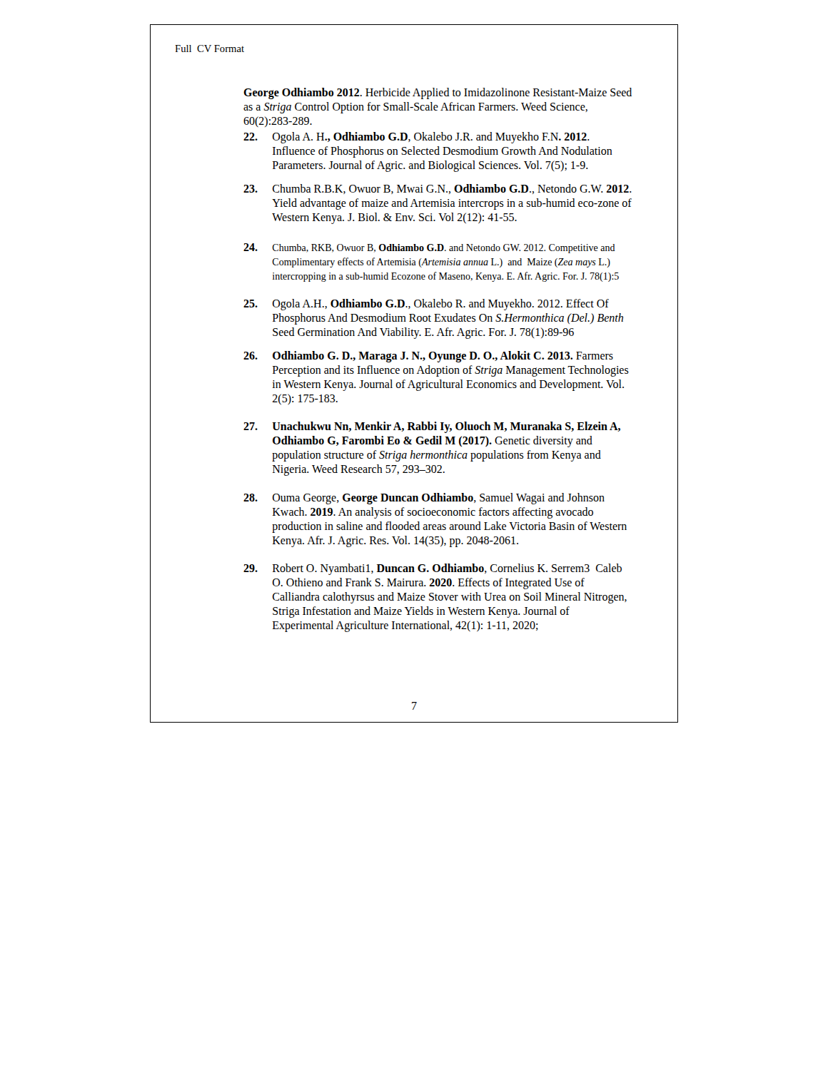Full CV Format
George Odhiambo 2012. Herbicide Applied to Imidazolinone Resistant-Maize Seed as a Striga Control Option for Small-Scale African Farmers. Weed Science, 60(2):283-289.
22. Ogola A. H., Odhiambo G.D, Okalebo J.R. and Muyekho F.N. 2012. Influence of Phosphorus on Selected Desmodium Growth And Nodulation Parameters. Journal of Agric. and Biological Sciences. Vol. 7(5); 1-9.
23. Chumba R.B.K, Owuor B, Mwai G.N., Odhiambo G.D., Netondo G.W. 2012. Yield advantage of maize and Artemisia intercrops in a sub-humid eco-zone of Western Kenya. J. Biol. & Env. Sci. Vol 2(12): 41-55.
24. Chumba, RKB, Owuor B, Odhiambo G.D. and Netondo GW. 2012. Competitive and Complimentary effects of Artemisia (Artemisia annua L.) and Maize (Zea mays L.) intercropping in a sub-humid Ecozone of Maseno, Kenya. E. Afr. Agric. For. J. 78(1):5
25. Ogola A.H., Odhiambo G.D., Okalebo R. and Muyekho. 2012. Effect Of Phosphorus And Desmodium Root Exudates On S.Hermonthica (Del.) Benth Seed Germination And Viability. E. Afr. Agric. For. J. 78(1):89-96
26. Odhiambo G. D., Maraga J. N., Oyunge D. O., Alokit C. 2013. Farmers Perception and its Influence on Adoption of Striga Management Technologies in Western Kenya. Journal of Agricultural Economics and Development. Vol. 2(5): 175-183.
27. Unachukwu Nn, Menkir A, Rabbi Iy, Oluoch M, Muranaka S, Elzein A, Odhiambo G, Farombi Eo & Gedil M (2017). Genetic diversity and population structure of Striga hermonthica populations from Kenya and Nigeria. Weed Research 57, 293–302.
28. Ouma George, George Duncan Odhiambo, Samuel Wagai and Johnson Kwach. 2019. An analysis of socioeconomic factors affecting avocado production in saline and flooded areas around Lake Victoria Basin of Western Kenya. Afr. J. Agric. Res. Vol. 14(35), pp. 2048-2061.
29. Robert O. Nyambati1, Duncan G. Odhiambo, Cornelius K. Serrem3 Caleb O. Othieno and Frank S. Mairura. 2020. Effects of Integrated Use of Calliandra calothyrsus and Maize Stover with Urea on Soil Mineral Nitrogen, Striga Infestation and Maize Yields in Western Kenya. Journal of Experimental Agriculture International, 42(1): 1-11, 2020;
7